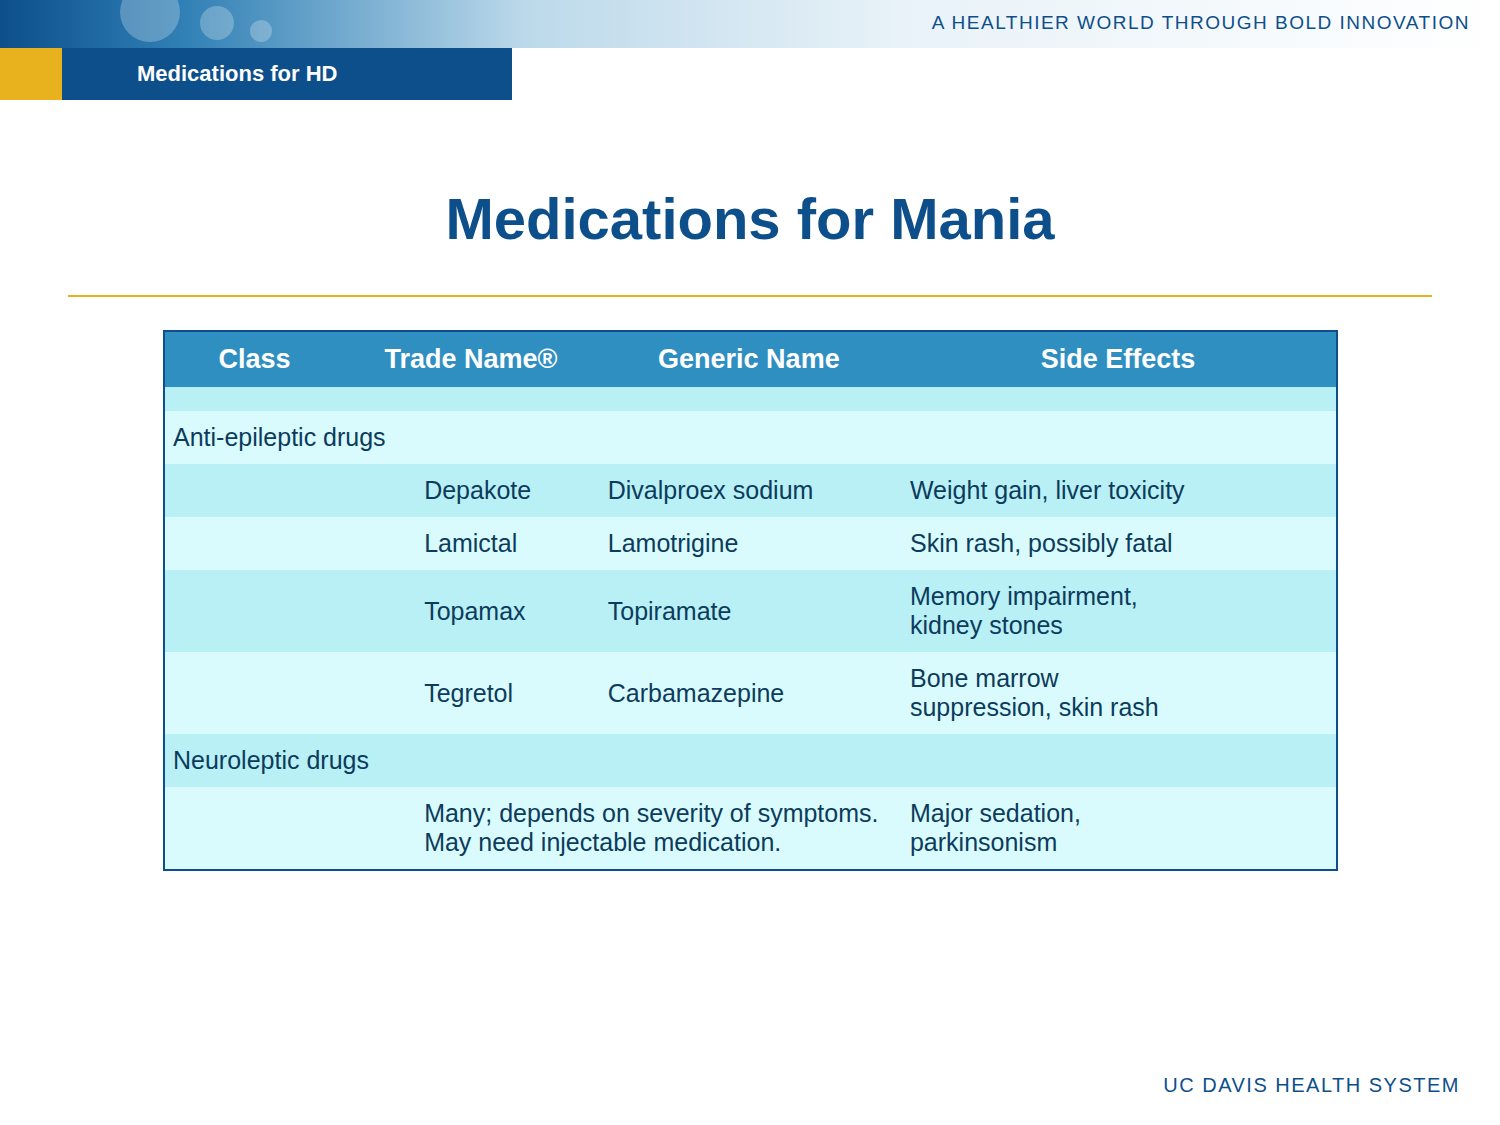A HEALTHIER WORLD THROUGH BOLD INNOVATION
Medications for HD
Medications for Mania
| Class | Trade Name® | Generic Name | Side Effects |
| --- | --- | --- | --- |
| Anti-epileptic drugs |
| | Depakote | Divalproex sodium | Weight gain, liver toxicity |
| | Lamictal | Lamotrigine | Skin rash, possibly fatal |
| | Topamax | Topiramate | Memory impairment, kidney stones |
| | Tegretol | Carbamazepine | Bone marrow suppression, skin rash |
| Neuroleptic drugs |
| | Many; depends on severity of symptoms. May need injectable medication. | Major sedation, parkinsonism |
UC DAVIS HEALTH SYSTEM